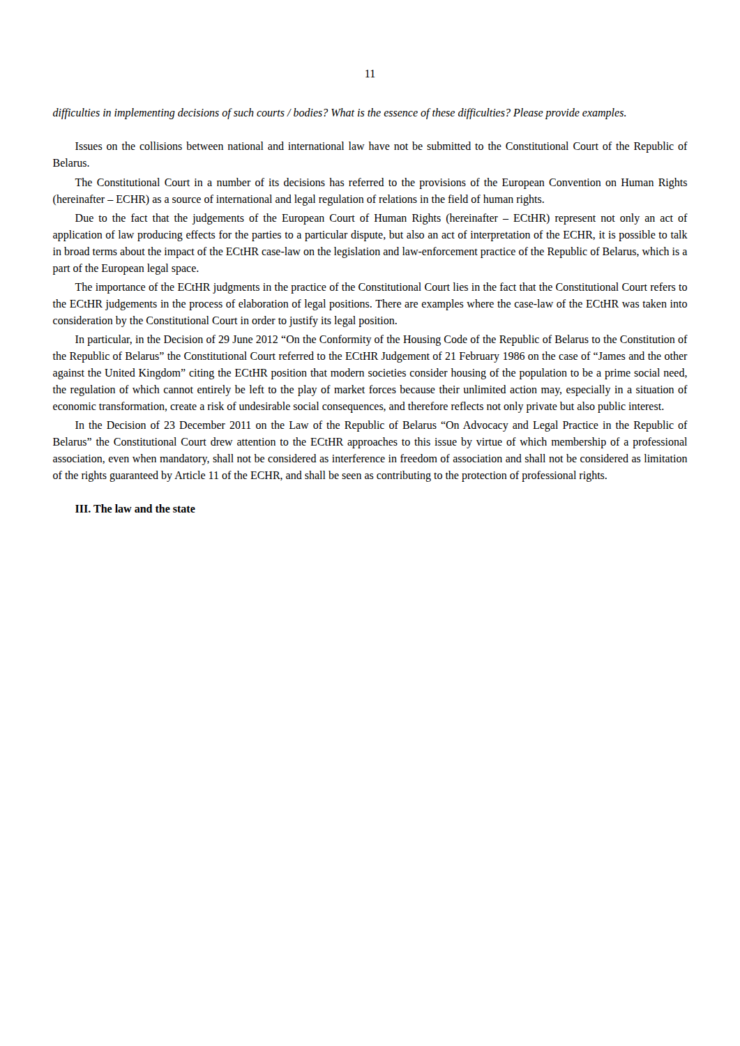11
difficulties in implementing decisions of such courts / bodies? What is the essence of these difficulties? Please provide examples.
Issues on the collisions between national and international law have not be submitted to the Constitutional Court of the Republic of Belarus.
The Constitutional Court in a number of its decisions has referred to the provisions of the European Convention on Human Rights (hereinafter – ECHR) as a source of international and legal regulation of relations in the field of human rights.
Due to the fact that the judgements of the European Court of Human Rights (hereinafter – ECtHR) represent not only an act of application of law producing effects for the parties to a particular dispute, but also an act of interpretation of the ECHR, it is possible to talk in broad terms about the impact of the ECtHR case-law on the legislation and law-enforcement practice of the Republic of Belarus, which is a part of the European legal space.
The importance of the ECtHR judgments in the practice of the Constitutional Court lies in the fact that the Constitutional Court refers to the ECtHR judgements in the process of elaboration of legal positions. There are examples where the case-law of the ECtHR was taken into consideration by the Constitutional Court in order to justify its legal position.
In particular, in the Decision of 29 June 2012 “On the Conformity of the Housing Code of the Republic of Belarus to the Constitution of the Republic of Belarus” the Constitutional Court referred to the ECtHR Judgement of 21 February 1986 on the case of “James and the other against the United Kingdom” citing the ECtHR position that modern societies consider housing of the population to be a prime social need, the regulation of which cannot entirely be left to the play of market forces because their unlimited action may, especially in a situation of economic transformation, create a risk of undesirable social consequences, and therefore reflects not only private but also public interest.
In the Decision of 23 December 2011 on the Law of the Republic of Belarus “On Advocacy and Legal Practice in the Republic of Belarus” the Constitutional Court drew attention to the ECtHR approaches to this issue by virtue of which membership of a professional association, even when mandatory, shall not be considered as interference in freedom of association and shall not be considered as limitation of the rights guaranteed by Article 11 of the ECHR, and shall be seen as contributing to the protection of professional rights.
III. The law and the state